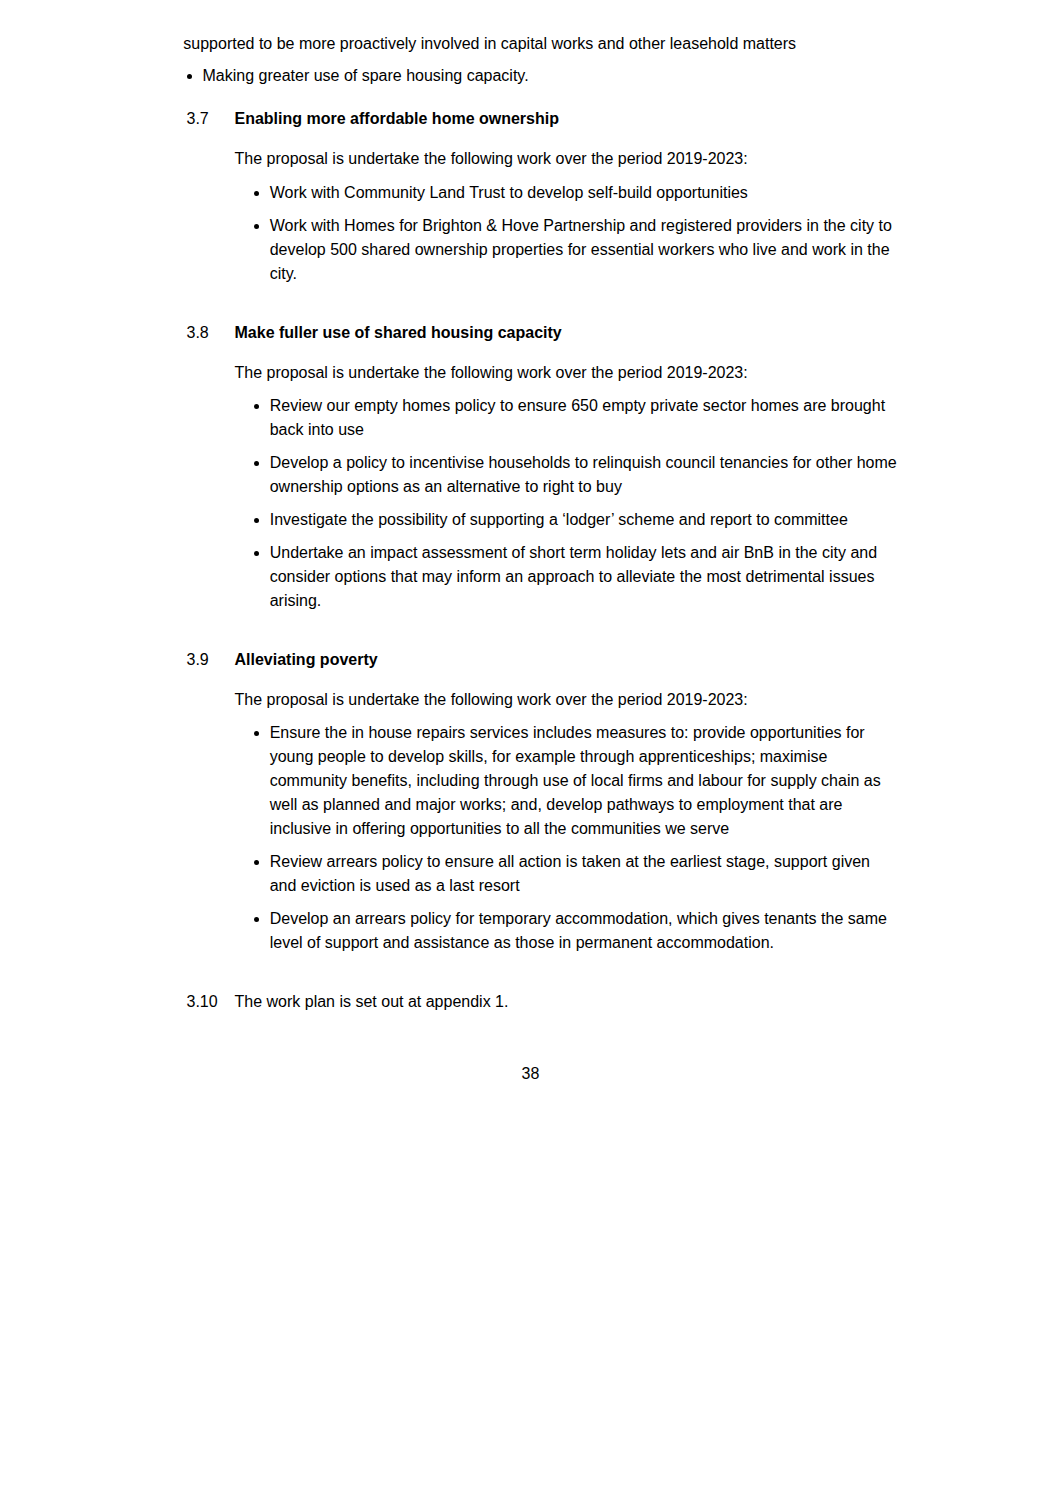supported to be more proactively involved in capital works and other leasehold matters
Making greater use of spare housing capacity.
3.7
Enabling more affordable home ownership
The proposal is undertake the following work over the period 2019-2023:
Work with Community Land Trust to develop self-build opportunities
Work with Homes for Brighton & Hove Partnership and registered providers in the city to develop 500 shared ownership properties for essential workers who live and work in the city.
3.8
Make fuller use of shared housing capacity
The proposal is undertake the following work over the period 2019-2023:
Review our empty homes policy to ensure 650 empty private sector homes are brought back into use
Develop a policy to incentivise households to relinquish council tenancies for other home ownership options as an alternative to right to buy
Investigate the possibility of supporting a ‘lodger’ scheme and report to committee
Undertake an impact assessment of short term holiday lets and air BnB in the city and consider options that may inform an approach to alleviate the most detrimental issues arising.
3.9
Alleviating poverty
The proposal is undertake the following work over the period 2019-2023:
Ensure the in house repairs services includes measures to: provide opportunities for young people to develop skills, for example through apprenticeships; maximise community benefits, including through use of local firms and labour for supply chain as well as planned and major works; and, develop pathways to employment that are inclusive in offering opportunities to all the communities we serve
Review arrears policy to ensure all action is taken at the earliest stage, support given and eviction is used as a last resort
Develop an arrears policy for temporary accommodation, which gives tenants the same level of support and assistance as those in permanent accommodation.
3.10
The work plan is set out at appendix 1.
38